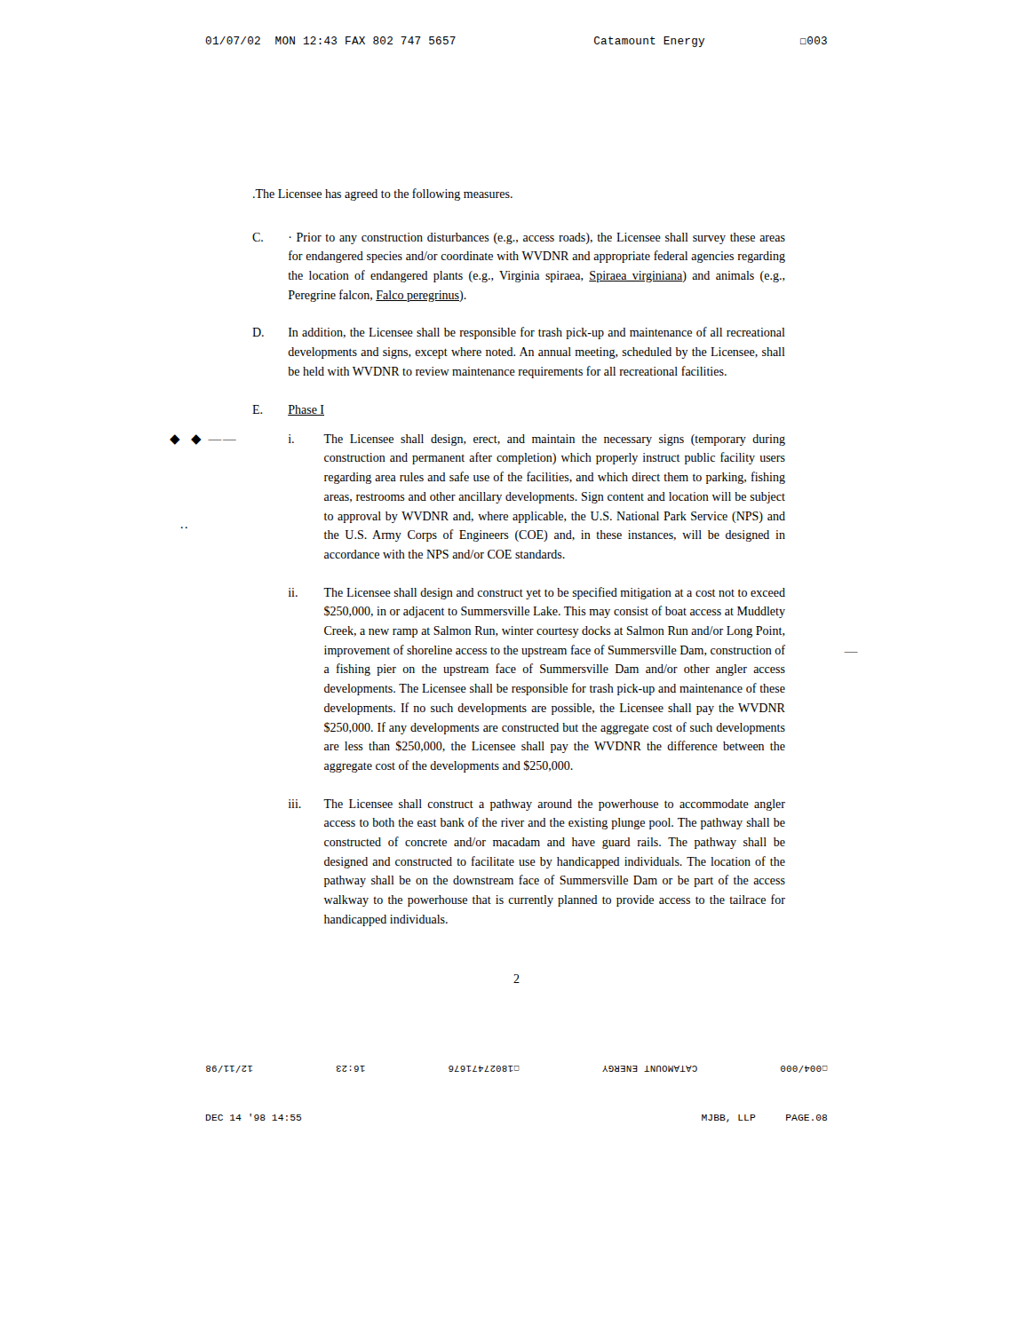01/07/02 MON 12:43 FAX 802 747 5657 Catamount Energy ☐003
◆ ◆ ——
··
—
.The Licensee has agreed to the following measures.
C.
· Prior to any construction disturbances (e.g., access roads), the Licensee shall survey these areas for endangered species and/or coordinate with WVDNR and appropriate federal agencies regarding the location of endangered plants (e.g., Virginia spiraea, Spiraea virginiana) and animals (e.g., Peregrine falcon, Falco peregrinus).
D.
In addition, the Licensee shall be responsible for trash pick-up and maintenance of all recreational developments and signs, except where noted. An annual meeting, scheduled by the Licensee, shall be held with WVDNR to review maintenance requirements for all recreational facilities.
E.
Phase I
i.
The Licensee shall design, erect, and maintain the necessary signs (temporary during construction and permanent after completion) which properly instruct public facility users regarding area rules and safe use of the facilities, and which direct them to parking, fishing areas, restrooms and other ancillary developments. Sign content and location will be subject to approval by WVDNR and, where applicable, the U.S. National Park Service (NPS) and the U.S. Army Corps of Engineers (COE) and, in these instances, will be designed in accordance with the NPS and/or COE standards.
ii.
The Licensee shall design and construct yet to be specified mitigation at a cost not to exceed $250,000, in or adjacent to Summersville Lake. This may consist of boat access at Muddlety Creek, a new ramp at Salmon Run, winter courtesy docks at Salmon Run and/or Long Point, improvement of shoreline access to the upstream face of Summersville Dam, construction of a fishing pier on the upstream face of Summersville Dam and/or other angler access developments. The Licensee shall be responsible for trash pick-up and maintenance of these developments. If no such developments are possible, the Licensee shall pay the WVDNR $250,000. If any developments are constructed but the aggregate cost of such developments are less than $250,000, the Licensee shall pay the WVDNR the difference between the aggregate cost of the developments and $250,000.
iii.
The Licensee shall construct a pathway around the powerhouse to accommodate angler access to both the east bank of the river and the existing plunge pool. The pathway shall be constructed of concrete and/or macadam and have guard rails. The pathway shall be designed and constructed to facilitate use by handicapped individuals. The location of the pathway shall be on the downstream face of Summersville Dam or be part of the access walkway to the powerhouse that is currently planned to provide access to the tailrace for handicapped individuals.
2
☐004/000 CATAMOUNT ENERGY ☐18027471676 16:23 12/11/98
DEC 14 '98 14:55 MJBB, LLP PAGE.08